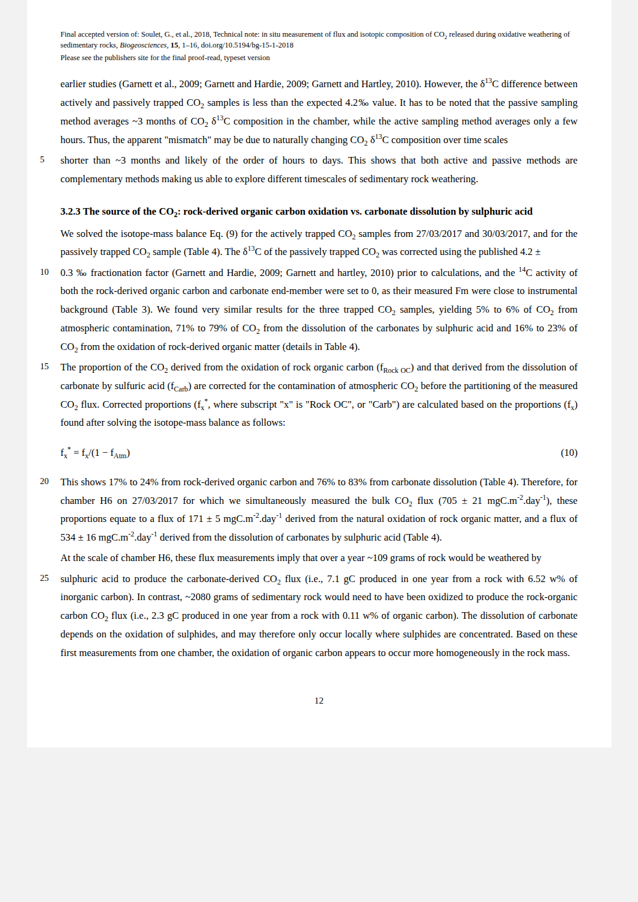Final accepted version of: Soulet, G., et al., 2018, Technical note: in situ measurement of flux and isotopic composition of CO2 released during oxidative weathering of sedimentary rocks, Biogeosciences, 15, 1–16, doi.org/10.5194/bg-15-1-2018
Please see the publishers site for the final proof-read, typeset version
earlier studies (Garnett et al., 2009; Garnett and Hardie, 2009; Garnett and Hartley, 2010). However, the δ13C difference between actively and passively trapped CO2 samples is less than the expected 4.2‰ value. It has to be noted that the passive sampling method averages ~3 months of CO2 δ13C composition in the chamber, while the active sampling method averages only a few hours. Thus, the apparent "mismatch" may be due to naturally changing CO2 δ13C composition over time scales
5shorter than ~3 months and likely of the order of hours to days. This shows that both active and passive methods are complementary methods making us able to explore different timescales of sedimentary rock weathering.
3.2.3 The source of the CO2: rock-derived organic carbon oxidation vs. carbonate dissolution by sulphuric acid
We solved the isotope-mass balance Eq. (9) for the actively trapped CO2 samples from 27/03/2017 and 30/03/2017, and for the passively trapped CO2 sample (Table 4). The δ13C of the passively trapped CO2 was corrected using the published 4.2 ±
100.3 ‰ fractionation factor (Garnett and Hardie, 2009; Garnett and hartley, 2010) prior to calculations, and the 14C activity of both the rock-derived organic carbon and carbonate end-member were set to 0, as their measured Fm were close to instrumental background (Table 3). We found very similar results for the three trapped CO2 samples, yielding 5% to 6% of CO2 from atmospheric contamination, 71% to 79% of CO2 from the dissolution of the carbonates by sulphuric acid and 16% to 23% of CO2 from the oxidation of rock-derived organic matter (details in Table 4).
15 The proportion of the CO2 derived from the oxidation of rock organic carbon (fRock OC) and that derived from the dissolution of carbonate by sulfuric acid (fCarb) are corrected for the contamination of atmospheric CO2 before the partitioning of the measured CO2 flux. Corrected proportions (fx*, where subscript "x" is "Rock OC", or "Carb") are calculated based on the proportions (fx) found after solving the isotope-mass balance as follows:
fx* = fx/(1 − fAtm) (10)
20 This shows 17% to 24% from rock-derived organic carbon and 76% to 83% from carbonate dissolution (Table 4). Therefore, for chamber H6 on 27/03/2017 for which we simultaneously measured the bulk CO2 flux (705 ± 21 mgC.m-2.day-1), these proportions equate to a flux of 171 ± 5 mgC.m-2.day-1 derived from the natural oxidation of rock organic matter, and a flux of 534 ± 16 mgC.m-2.day-1 derived from the dissolution of carbonates by sulphuric acid (Table 4).
At the scale of chamber H6, these flux measurements imply that over a year ~109 grams of rock would be weathered by
25sulphuric acid to produce the carbonate-derived CO2 flux (i.e., 7.1 gC produced in one year from a rock with 6.52 w% of inorganic carbon). In contrast, ~2080 grams of sedimentary rock would need to have been oxidized to produce the rock-organic carbon CO2 flux (i.e., 2.3 gC produced in one year from a rock with 0.11 w% of organic carbon). The dissolution of carbonate depends on the oxidation of sulphides, and may therefore only occur locally where sulphides are concentrated. Based on these first measurements from one chamber, the oxidation of organic carbon appears to occur more homogeneously in the rock mass.
12